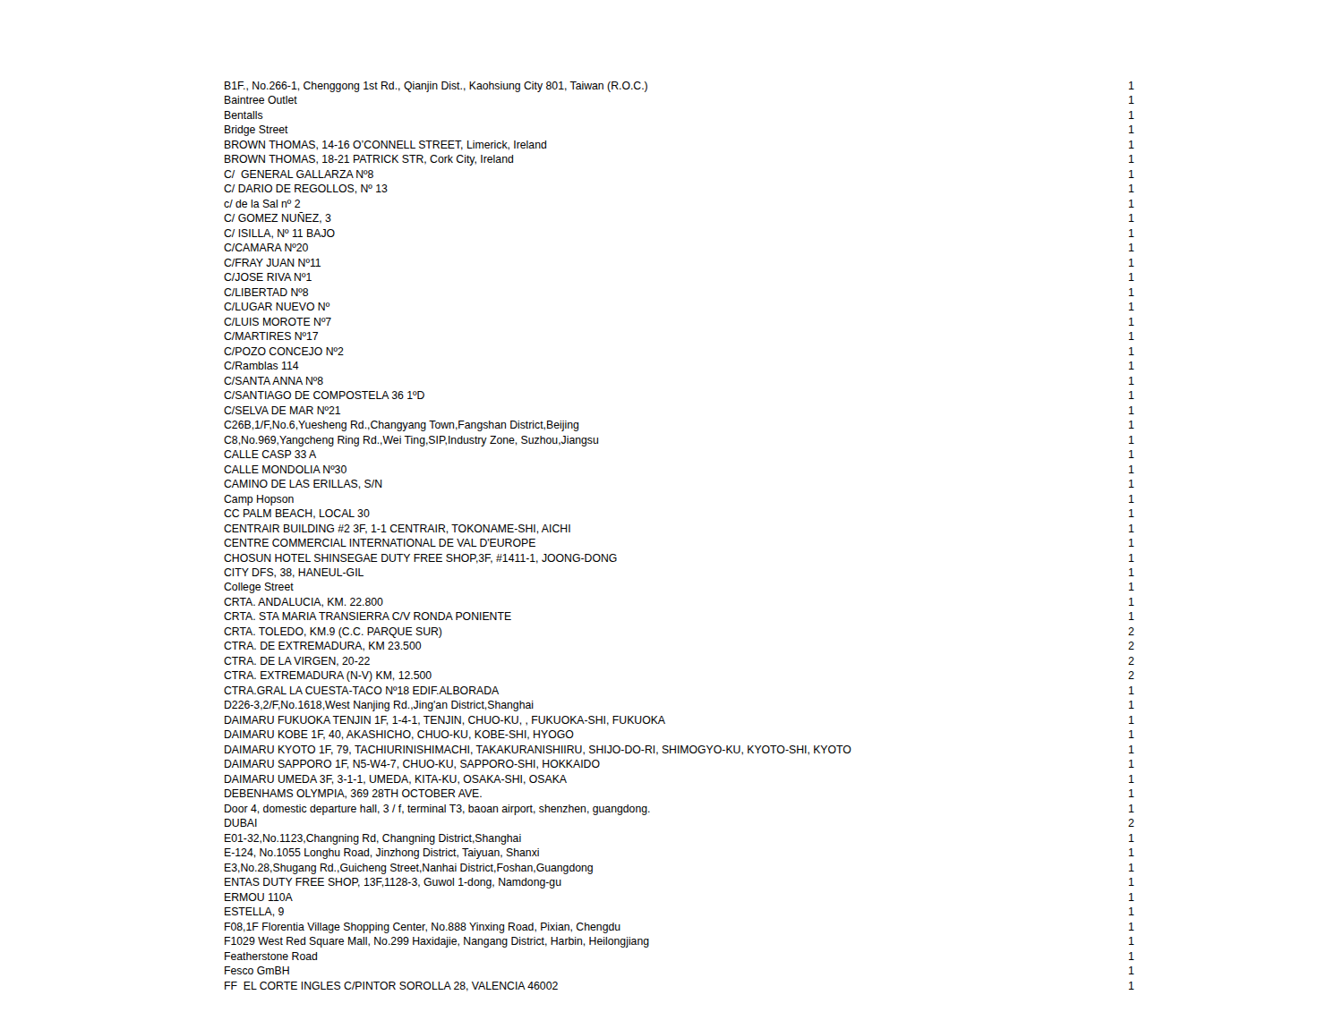| | B1F., No.266-1, Chenggong 1st Rd., Qianjin Dist., Kaohsiung City 801, Taiwan (R.O.C.) | | 1 | |
| | Baintree Outlet | | 1 | |
| | Bentalls | | 1 | |
| | Bridge Street | | 1 | |
| | BROWN THOMAS, 14-16 O’CONNELL STREET, Limerick, Ireland | | 1 | |
| | BROWN THOMAS, 18-21 PATRICK STR, Cork City, Ireland | | 1 | |
| | C/ GENERAL GALLARZA Nº8 | | 1 | |
| | C/ DARIO DE REGOLLOS, Nº 13 | | 1 | |
| | c/ de la Sal nº 2 | | 1 | |
| | C/ GOMEZ NUÑEZ, 3 | | 1 | |
| | C/ ISILLA, Nº 11 BAJO | | 1 | |
| | C/CAMARA Nº20 | | 1 | |
| | C/FRAY JUAN Nº11 | | 1 | |
| | C/JOSE RIVA Nº1 | | 1 | |
| | C/LIBERTAD Nº8 | | 1 | |
| | C/LUGAR NUEVO Nº | | 1 | |
| | C/LUIS MOROTE Nº7 | | 1 | |
| | C/MARTIRES Nº17 | | 1 | |
| | C/POZO CONCEJO Nº2 | | 1 | |
| | C/Ramblas 114 | | 1 | |
| | C/SANTA ANNA Nº8 | | 1 | |
| | C/SANTIAGO DE COMPOSTELA 36 1ºD | | 1 | |
| | C/SELVA DE MAR Nº21 | | 1 | |
| | C26B,1/F,No.6,Yuesheng Rd.,Changyang Town,Fangshan District,Beijing | | 1 | |
| | C8,No.969,Yangcheng Ring Rd.,Wei Ting,SIP,Industry Zone, Suzhou,Jiangsu | | 1 | |
| | CALLE CASP 33 A | | 1 | |
| | CALLE MONDOLIA Nº30 | | 1 | |
| | CAMINO DE LAS ERILLAS, S/N | | 1 | |
| | Camp Hopson | | 1 | |
| | CC PALM BEACH, LOCAL 30 | | 1 | |
| | CENTRAIR BUILDING #2 3F, 1-1 CENTRAIR, TOKONAME-SHI, AICHI | | 1 | |
| | CENTRE COMMERCIAL INTERNATIONAL DE VAL D'EUROPE | | 1 | |
| | CHOSUN HOTEL SHINSEGAE DUTY FREE SHOP,3F, #1411-1, JOONG-DONG | | 1 | |
| | CITY DFS, 38, HANEUL-GIL | | 1 | |
| | College Street | | 1 | |
| | CRTA. ANDALUCIA, KM. 22.800 | | 1 | |
| | CRTA. STA MARIA TRANSIERRA C/V RONDA PONIENTE | | 1 | |
| | CRTA. TOLEDO, KM.9 (C.C. PARQUE SUR) | | 2 | |
| | CTRA. DE EXTREMADURA, KM 23.500 | | 2 | |
| | CTRA. DE LA VIRGEN, 20-22 | | 2 | |
| | CTRA. EXTREMADURA (N-V) KM, 12.500 | | 2 | |
| | CTRA.GRAL LA CUESTA-TACO Nº18 EDIF.ALBORADA | | 1 | |
| | D226-3,2/F,No.1618,West Nanjing Rd.,Jing'an District,Shanghai | | 1 | |
| | DAIMARU FUKUOKA TENJIN 1F, 1-4-1, TENJIN, CHUO-KU, , FUKUOKA-SHI, FUKUOKA | | 1 | |
| | DAIMARU KOBE 1F, 40, AKASHICHO, CHUO-KU, KOBE-SHI, HYOGO | | 1 | |
| | DAIMARU KYOTO 1F, 79, TACHIURINISHIMACHI, TAKAKURANISHIIRU, SHIJO-DO-RI, SHIMOGYO-KU, KYOTO-SHI, KYOTO | | 1 | |
| | DAIMARU SAPPORO 1F, N5-W4-7, CHUO-KU, SAPPORO-SHI, HOKKAIDO | | 1 | |
| | DAIMARU UMEDA 3F, 3-1-1, UMEDA, KITA-KU, OSAKA-SHI, OSAKA | | 1 | |
| | DEBENHAMS OLYMPIA, 369 28TH OCTOBER AVE. | | 1 | |
| | Door 4, domestic departure hall, 3 / f, terminal T3, baoan airport, shenzhen, guangdong. | | 1 | |
| | DUBAI | | 2 | |
| | E01-32,No.1123,Changning Rd, Changning District,Shanghai | | 1 | |
| | E-124, No.1055 Longhu Road, Jinzhong District, Taiyuan, Shanxi | | 1 | |
| | E3,No.28,Shugang Rd.,Guicheng Street,Nanhai District,Foshan,Guangdong | | 1 | |
| | ENTAS DUTY FREE SHOP, 13F,1128-3, Guwol 1-dong, Namdong-gu | | 1 | |
| | ERMOU 110A | | 1 | |
| | ESTELLA, 9 | | 1 | |
| | F08,1F Florentia Village Shopping Center, No.888 Yinxing Road, Pixian, Chengdu | | 1 | |
| | F1029 West Red Square Mall, No.299 Haxidajie, Nangang District, Harbin, Heilongjiang | | 1 | |
| | Featherstone Road | | 1 | |
| | Fesco GmBH | | 1 | |
| | FF EL CORTE INGLES C/PINTOR SOROLLA 28, VALENCIA 46002 | | 1 | |